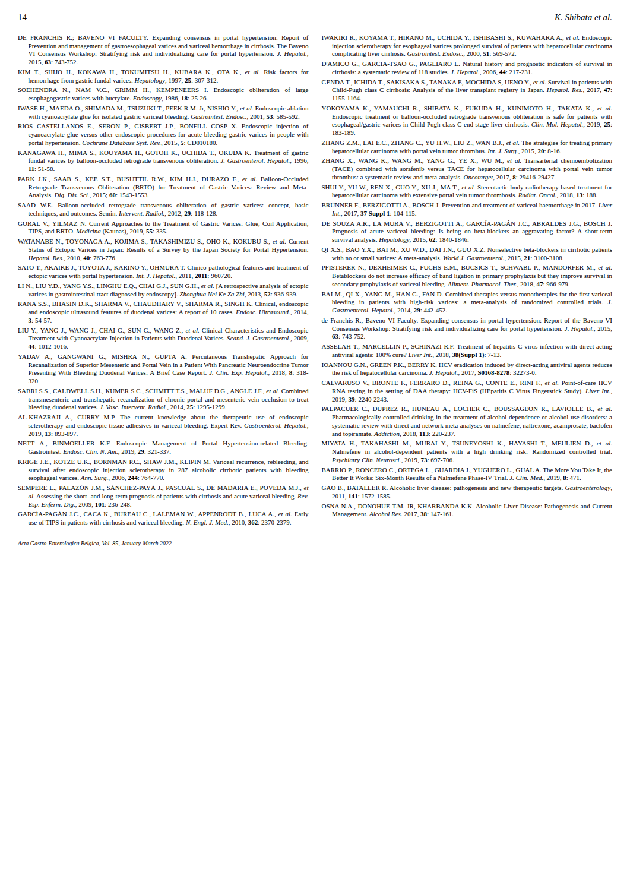14
K. Shibata et al.
DE FRANCHIS R.; BAVENO VI FACULTY. Expanding consensus in portal hypertension: Report of Prevention and management of gastroesophageal varices and variceal hemorrhage in cirrhosis. The Baveno VI Consensus Workshop: Stratifying risk and individualizing care for portal hypertension. J. Hepatol., 2015, 63: 743-752.
KIM T., SHIJO H., KOKAWA H., TOKUMITSU H., KUBARA K., OTA K., et al. Risk factors for hemorrhage from gastric fundal varices. Hepatology, 1997, 25: 307-312.
SOEHENDRA N., NAM V.C., GRIMM H., KEMPENEERS I. Endoscopic obliteration of large esophagogastric varices with bucrylate. Endoscopy, 1986, 18: 25-26.
IWASE H., MAEDA O., SHIMADA M., TSUZUKI T., PEEK R.M. Jr, NISHIO Y., et al. Endoscopic ablation with cyanoacrylate glue for isolated gastric variceal bleeding. Gastrointest. Endosc., 2001, 53: 585-592.
RIOS CASTELLANOS E., SERON P., GISBERT J.P., BONFILL COSP X. Endoscopic injection of cyanoacrylate glue versus other endoscopic procedures for acute bleeding gastric varices in people with portal hypertension. Cochrane Database Syst. Rev., 2015, 5: CD010180.
KANAGAWA H., MIMA S., KOUYAMA H., GOTOH K., UCHIDA T., OKUDA K. Treatment of gastric fundal varices by balloon-occluded retrograde transvenous obliteration. J. Gastroenterol. Hepatol., 1996, 11: 51-58.
PARK J.K., SAAB S., KEE S.T., BUSUTTIL R.W., KIM H.J., DURAZO F., et al. Balloon-Occluded Retrograde Transvenous Obliteration (BRTO) for Treatment of Gastric Varices: Review and Meta-Analysis. Dig. Dis. Sci., 2015; 60: 1543-1553.
SAAD W.E. Balloon-occluded retrograde transvenous obliteration of gastric varices: concept, basic techniques, and outcomes. Semin. Intervent. Radiol., 2012, 29: 118-128.
GORAL V., YILMAZ N. Current Approaches to the Treatment of Gastric Varices: Glue, Coil Application, TIPS, and BRTO. Medicina (Kaunas), 2019, 55: 335.
WATANABE N., TOYONAGA A., KOJIMA S., TAKASHIMIZU S., OHO K., KOKUBU S., et al. Current Status of Ectopic Varices in Japan: Results of a Survey by the Japan Society for Portal Hypertension. Hepatol. Res., 2010, 40: 763-776.
SATO T., AKAIKE J., TOYOTA J., KARINO Y., OHMURA T. Clinico-pathological features and treatment of ectopic varices with portal hypertension. Int. J. Hepatol., 2011, 2011: 960720.
LI N., LIU Y.D., YANG Y.S., LINGHU E.Q., CHAI G.J., SUN G.H., et al. [A retrospective analysis of ectopic varices in gastrointestinal tract diagnosed by endoscopy]. Zhonghua Nei Ke Za Zhi, 2013, 52: 936-939.
RANA S.S., BHASIN D.K., SHARMA V., CHAUDHARY V., SHARMA R., SINGH K. Clinical, endoscopic and endoscopic ultrasound features of duodenal varices: A report of 10 cases. Endosc. Ultrasound., 2014, 3: 54-57.
LIU Y., YANG J., WANG J., CHAI G., SUN G., WANG Z., et al. Clinical Characteristics and Endoscopic Treatment with Cyanoacrylate Injection in Patients with Duodenal Varices. Scand. J. Gastroenterol., 2009, 44: 1012-1016.
YADAV A., GANGWANI G., MISHRA N., GUPTA A. Percutaneous Transhepatic Approach for Recanalization of Superior Mesenteric and Portal Vein in a Patient With Pancreatic Neuroendocrine Tumor Presenting With Bleeding Duodenal Varices: A Brief Case Report. J. Clin. Exp. Hepatol., 2018, 8: 318-320.
SABRI S.S., CALDWELL S.H., KUMER S.C., SCHMITT T.S., MALUF D.G., ANGLE J.F., et al. Combined transmesenteric and transhepatic recanalization of chronic portal and mesenteric vein occlusion to treat bleeding duodenal varices. J. Vasc. Intervent. Radiol., 2014, 25: 1295-1299.
AL-KHAZRAJI A., CURRY M.P. The current knowledge about the therapeutic use of endoscopic sclerotherapy and endoscopic tissue adhesives in variceal bleeding. Expert Rev. Gastroenterol. Hepatol., 2019, 13: 893-897.
NETT A., BINMOELLER K.F. Endoscopic Management of Portal Hypertension-related Bleeding. Gastrointest. Endosc. Clin. N. Am., 2019, 29: 321-337.
KRIGE J.E., KOTZE U.K., BORNMAN P.C., SHAW J.M., KLIPIN M. Variceal recurrence, rebleeding, and survival after endoscopic injection sclerotherapy in 287 alcoholic cirrhotic patients with bleeding esophageal varices. Ann. Surg., 2006, 244: 764-770.
SEMPERE L., PALAZÓN J.M., SÁNCHEZ-PAYÁ J., PASCUAL S., DE MADARIA E., POVEDA M.J., et al. Assessing the short- and long-term prognosis of patients with cirrhosis and acute variceal bleeding. Rev. Esp. Enferm. Dig., 2009, 101: 236-248.
GARCÍA-PAGÁN J.C., CACA K., BUREAU C., LALEMAN W., APPENRODT B., LUCA A., et al. Early use of TIPS in patients with cirrhosis and variceal bleeding. N. Engl. J. Med., 2010, 362: 2370-2379.
IWAKIRI R., KOYAMA T., HIRANO M., UCHIDA Y., ISHIBASHI S., KUWAHARA A., et al. Endoscopic injection sclerotherapy for esophageal varices prolonged survival of patients with hepatocellular carcinoma complicating liver cirrhosis. Gastrointest. Endosc., 2000, 51: 569-572.
D'AMICO G., GARCIA-TSAO G., PAGLIARO L. Natural history and prognostic indicators of survival in cirrhosis: a systematic review of 118 studies. J. Hepatol., 2006, 44: 217-231.
GENDA T., ICHIDA T., SAKISAKA S., TANAKA E, MOCHIDA S, UENO Y., et al. Survival in patients with Child-Pugh class C cirrhosis: Analysis of the liver transplant registry in Japan. Hepatol. Res., 2017, 47: 1155-1164.
YOKOYAMA K., YAMAUCHI R., SHIBATA K., FUKUDA H., KUNIMOTO H., TAKATA K., et al. Endoscopic treatment or balloon-occluded retrograde transvenous obliteration is safe for patients with esophageal/gastric varices in Child-Pugh class C end-stage liver cirrhosis. Clin. Mol. Hepatol., 2019, 25: 183-189.
ZHANG Z.M., LAI E.C., ZHANG C., YU H.W., LIU Z., WAN B.J., et al. The strategies for treating primary hepatocellular carcinoma with portal vein tumor thrombus. Int. J. Surg., 2015, 20: 8-16.
ZHANG X., WANG K., WANG M., YANG G., YE X., WU M., et al. Transarterial chemoembolization (TACE) combined with sorafenib versus TACE for hepatocellular carcinoma with portal vein tumor thrombus: a systematic review and meta-analysis. Oncotarget, 2017, 8: 29416-29427.
SHUI Y., YU W., REN X., GUO Y., XU J., MA T., et al. Stereotactic body radiotherapy based treatment for hepatocellular carcinoma with extensive portal vein tumor thrombosis. Radiat. Oncol., 2018, 13: 188.
BRUNNER F., BERZIGOTTI A., BOSCH J. Prevention and treatment of variceal haemorrhage in 2017. Liver Int., 2017, 37 Suppl 1: 104-115.
DE SOUZA A.R., LA MURA V., BERZIGOTTI A., GARCÍA-PAGÁN J.C., ABRALDES J.G., BOSCH J. Prognosis of acute variceal bleeding: Is being on beta-blockers an aggravating factor? A short-term survival analysis. Hepatology, 2015, 62: 1840-1846.
QI X.S., BAO Y.X., BAI M., XU W.D., DAI J.N., GUO X.Z. Nonselective beta-blockers in cirrhotic patients with no or small varices: A meta-analysis. World J. Gastroenterol., 2015, 21: 3100-3108.
PFISTERER N., DEXHEIMER C., FUCHS E.M., BUCSICS T., SCHWABL P., MANDORFER M., et al. Betablockers do not increase efficacy of band ligation in primary prophylaxis but they improve survival in secondary prophylaxis of variceal bleeding. Aliment. Pharmacol. Ther., 2018, 47: 966-979.
BAI M., QI X., YANG M., HAN G., FAN D. Combined therapies versus monotherapies for the first variceal bleeding in patients with high-risk varices: a meta-analysis of randomized controlled trials. J. Gastroenterol. Hepatol., 2014, 29: 442-452.
de Franchis R., Baveno VI Faculty. Expanding consensus in portal hypertension: Report of the Baveno VI Consensus Workshop: Stratifying risk and individualizing care for portal hypertension. J. Hepatol., 2015, 63: 743-752.
ASSELAH T., MARCELLIN P., SCHINAZI R.F. Treatment of hepatitis C virus infection with direct-acting antiviral agents: 100% cure? Liver Int., 2018, 38(Suppl 1): 7-13.
IOANNOU G.N., GREEN P.K., BERRY K. HCV eradication induced by direct-acting antiviral agents reduces the risk of hepatocellular carcinoma. J. Hepatol., 2017, S0168-8278: 32273-0.
CALVARUSO V., BRONTE F., FERRARO D., REINA G., CONTE E., RINI F., et al. Point-of-care HCV RNA testing in the setting of DAA therapy: HCV-FiS (HEpatitis C Virus Fingerstick Study). Liver Int., 2019, 39: 2240-2243.
PALPACUER C., DUPREZ R., HUNEAU A., LOCHER C., BOUSSAGEON R., LAVIOLLE B., et al. Pharmacologically controlled drinking in the treatment of alcohol dependence or alcohol use disorders: a systematic review with direct and network meta-analyses on nalmefene, naltrexone, acamprosate, baclofen and topiramate. Addiction, 2018, 113: 220-237.
MIYATA H., TAKAHASHI M., MURAI Y., TSUNEYOSHI K., HAYASHI T., MEULIEN D., et al. Nalmefene in alcohol-dependent patients with a high drinking risk: Randomized controlled trial. Psychiatry Clin. Neurosci., 2019, 73: 697-706.
BARRIO P., RONCERO C., ORTEGA L., GUARDIA J., YUGUERO L., GUAL A. The More You Take It, the Better It Works: Six-Month Results of a Nalmefene Phase-IV Trial. J. Clin. Med., 2019, 8: 471.
GAO B., BATALLER R. Alcoholic liver disease: pathogenesis and new therapeutic targets. Gastroenterology, 2011, 141: 1572-1585.
OSNA N.A., DONOHUE T.M. JR, KHARBANDA K.K. Alcoholic Liver Disease: Pathogenesis and Current Management. Alcohol Res. 2017, 38: 147-161.
Acta Gastro-Enterologica Belgica, Vol. 85, January-March 2022